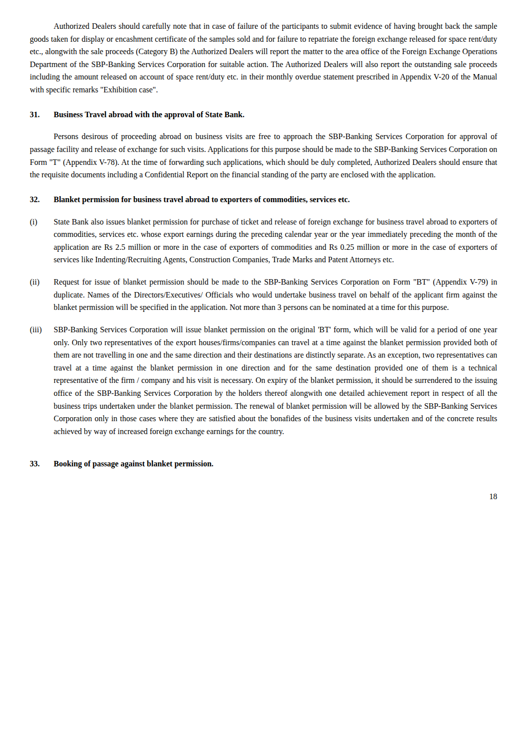Authorized Dealers should carefully note that in case of failure of the participants to submit evidence of having brought back the sample goods taken for display or encashment certificate of the samples sold and for failure to repatriate the foreign exchange released for space rent/duty etc., alongwith the sale proceeds (Category B) the Authorized Dealers will report the matter to the area office of the Foreign Exchange Operations Department of the SBP-Banking Services Corporation for suitable action. The Authorized Dealers will also report the outstanding sale proceeds including the amount released on account of space rent/duty etc. in their monthly overdue statement prescribed in Appendix V-20 of the Manual with specific remarks "Exhibition case".
31. Business Travel abroad with the approval of State Bank.
Persons desirous of proceeding abroad on business visits are free to approach the SBP-Banking Services Corporation for approval of passage facility and release of exchange for such visits. Applications for this purpose should be made to the SBP-Banking Services Corporation on Form "T" (Appendix V-78). At the time of forwarding such applications, which should be duly completed, Authorized Dealers should ensure that the requisite documents including a Confidential Report on the financial standing of the party are enclosed with the application.
32. Blanket permission for business travel abroad to exporters of commodities, services etc.
(i) State Bank also issues blanket permission for purchase of ticket and release of foreign exchange for business travel abroad to exporters of commodities, services etc. whose export earnings during the preceding calendar year or the year immediately preceding the month of the application are Rs 2.5 million or more in the case of exporters of commodities and Rs 0.25 million or more in the case of exporters of services like Indenting/Recruiting Agents, Construction Companies, Trade Marks and Patent Attorneys etc.
(ii) Request for issue of blanket permission should be made to the SBP-Banking Services Corporation on Form "BT" (Appendix V-79) in duplicate. Names of the Directors/Executives/ Officials who would undertake business travel on behalf of the applicant firm against the blanket permission will be specified in the application. Not more than 3 persons can be nominated at a time for this purpose.
(iii) SBP-Banking Services Corporation will issue blanket permission on the original 'BT' form, which will be valid for a period of one year only. Only two representatives of the export houses/firms/companies can travel at a time against the blanket permission provided both of them are not travelling in one and the same direction and their destinations are distinctly separate. As an exception, two representatives can travel at a time against the blanket permission in one direction and for the same destination provided one of them is a technical representative of the firm / company and his visit is necessary. On expiry of the blanket permission, it should be surrendered to the issuing office of the SBP-Banking Services Corporation by the holders thereof alongwith one detailed achievement report in respect of all the business trips undertaken under the blanket permission. The renewal of blanket permission will be allowed by the SBP-Banking Services Corporation only in those cases where they are satisfied about the bonafides of the business visits undertaken and of the concrete results achieved by way of increased foreign exchange earnings for the country.
33. Booking of passage against blanket permission.
18